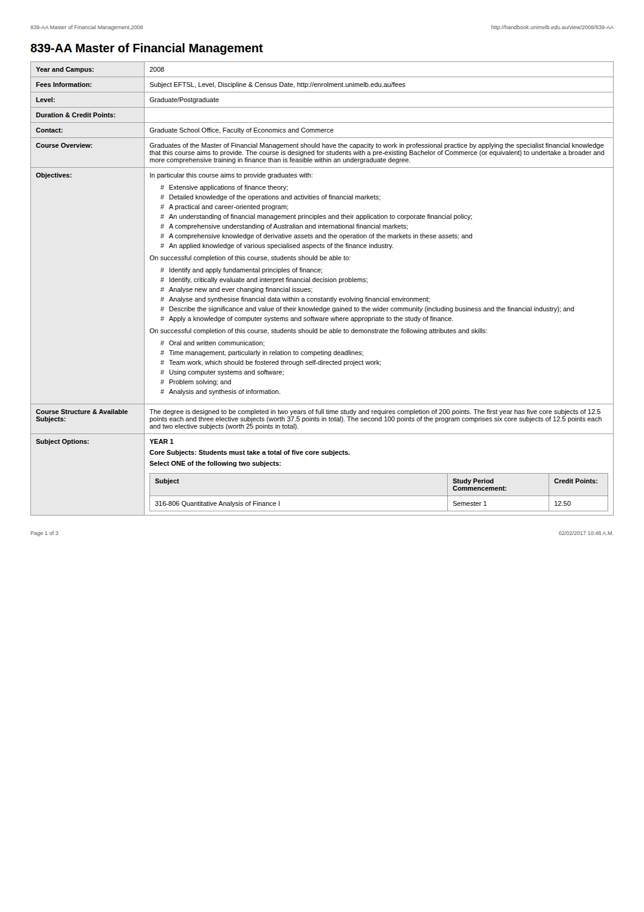839-AA Master of Financial Management,2008 http://handbook.unimelb.edu.au/view/2008/839-AA
839-AA Master of Financial Management
| Year and Campus: | 2008 |
| Fees Information: | Subject EFTSL, Level, Discipline & Census Date, http://enrolment.unimelb.edu.au/fees |
| Level: | Graduate/Postgraduate |
| Duration & Credit Points: | |
| Contact: | Graduate School Office, Faculty of Economics and Commerce |
| Course Overview: | Graduates of the Master of Financial Management should have the capacity to work in professional practice by applying the specialist financial knowledge that this course aims to provide. The course is designed for students with a pre-existing Bachelor of Commerce (or equivalent) to undertake a broader and more comprehensive training in finance than is feasible within an undergraduate degree. |
| Objectives: | In particular this course aims to provide graduates with: Extensive applications of finance theory; Detailed knowledge of the operations and activities of financial markets; A practical and career-oriented program; An understanding of financial management principles and their application to corporate financial policy; A comprehensive understanding of Australian and international financial markets; A comprehensive knowledge of derivative assets and the operation of the markets in these assets; and An applied knowledge of various specialised aspects of the finance industry. On successful completion of this course, students should be able to: Identify and apply fundamental principles of finance; Identify, critically evaluate and interpret financial decision problems; Analyse new and ever changing financial issues; Analyse and synthesise financial data within a constantly evolving financial environment; Describe the significance and value of their knowledge gained to the wider community (including business and the financial industry); and Apply a knowledge of computer systems and software where appropriate to the study of finance. On successful completion of this course, students should be able to demonstrate the following attributes and skills: Oral and written communication; Time management, particularly in relation to competing deadlines; Team work, which should be fostered through self-directed project work; Using computer systems and software; Problem solving; and Analysis and synthesis of information. |
| Course Structure & Available Subjects: | The degree is designed to be completed in two years of full time study and requires completion of 200 points. The first year has five core subjects of 12.5 points each and three elective subjects (worth 37.5 points in total). The second 100 points of the program comprises six core subjects of 12.5 points each and two elective subjects (worth 25 points in total). |
| Subject Options: | YEAR 1 Core Subjects: Students must take a total of five core subjects. Select ONE of the following two subjects: / Subject / Study Period Commencement: / Credit Points: / / --- / --- / --- / / 316-806 Quantitative Analysis of Finance I / Semester 1 / 12.50 / |
Page 1 of 3 02/02/2017 10:48 A.M.